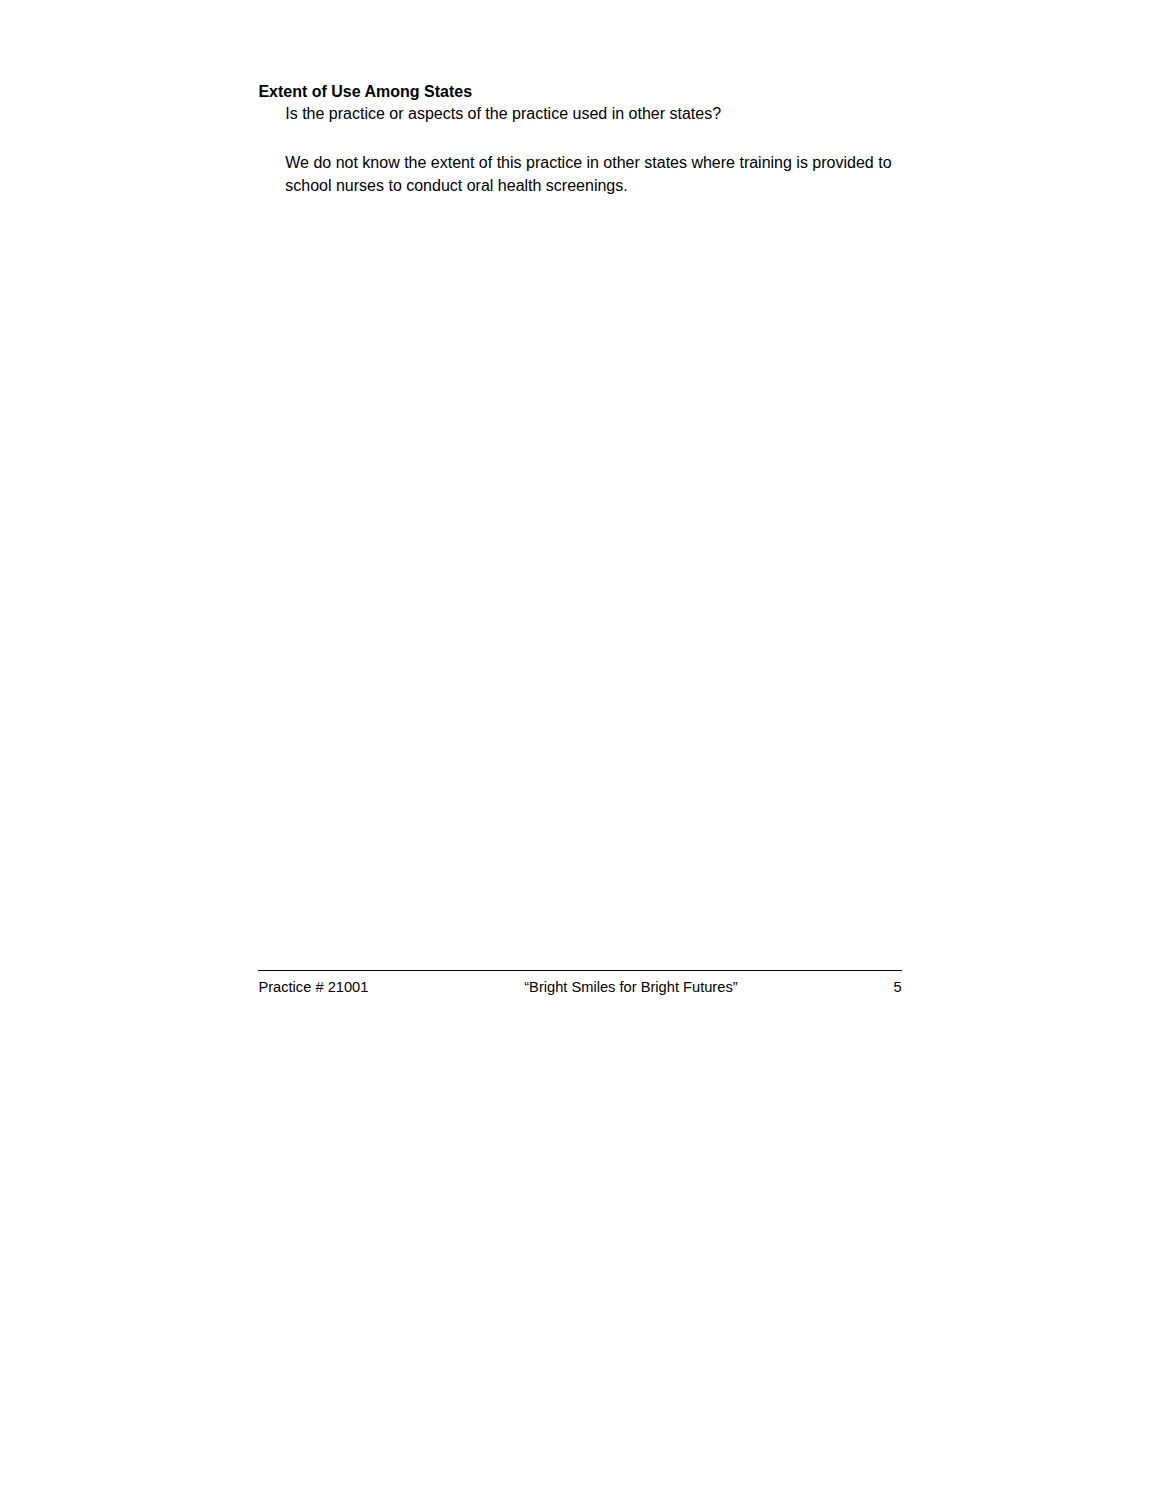Extent of Use Among States
Is the practice or aspects of the practice used in other states?
We do not know the extent of this practice in other states where training is provided to school nurses to conduct oral health screenings.
Practice # 21001
“Bright Smiles for Bright Futures”
5